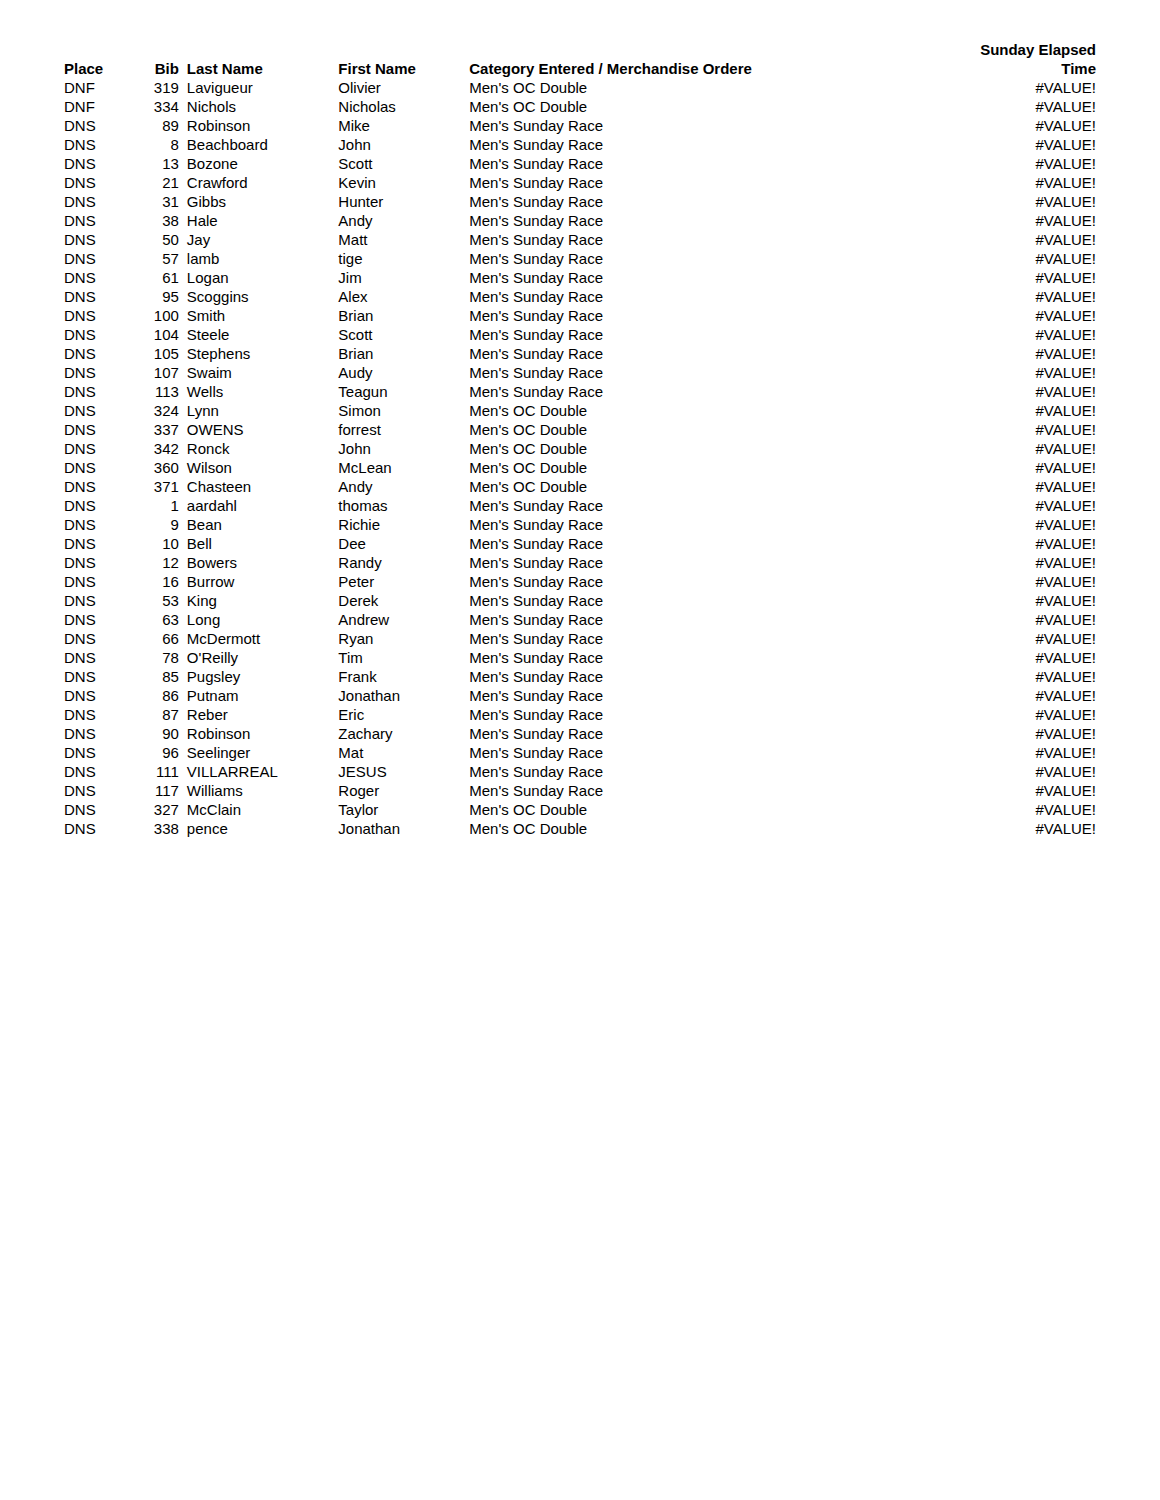| | Sunday Elapsed |
| --- | --- |
| Place | Bib | Last Name | First Name | Category Entered / Merchandise Ordere | Time |
| DNF | 319 | Lavigueur | Olivier | Men's OC Double | #VALUE! |
| DNF | 334 | Nichols | Nicholas | Men's OC Double | #VALUE! |
| DNS | 89 | Robinson | Mike | Men's Sunday Race | #VALUE! |
| DNS | 8 | Beachboard | John | Men's Sunday Race | #VALUE! |
| DNS | 13 | Bozone | Scott | Men's Sunday Race | #VALUE! |
| DNS | 21 | Crawford | Kevin | Men's Sunday Race | #VALUE! |
| DNS | 31 | Gibbs | Hunter | Men's Sunday Race | #VALUE! |
| DNS | 38 | Hale | Andy | Men's Sunday Race | #VALUE! |
| DNS | 50 | Jay | Matt | Men's Sunday Race | #VALUE! |
| DNS | 57 | lamb | tige | Men's Sunday Race | #VALUE! |
| DNS | 61 | Logan | Jim | Men's Sunday Race | #VALUE! |
| DNS | 95 | Scoggins | Alex | Men's Sunday Race | #VALUE! |
| DNS | 100 | Smith | Brian | Men's Sunday Race | #VALUE! |
| DNS | 104 | Steele | Scott | Men's Sunday Race | #VALUE! |
| DNS | 105 | Stephens | Brian | Men's Sunday Race | #VALUE! |
| DNS | 107 | Swaim | Audy | Men's Sunday Race | #VALUE! |
| DNS | 113 | Wells | Teagun | Men's Sunday Race | #VALUE! |
| DNS | 324 | Lynn | Simon | Men's OC Double | #VALUE! |
| DNS | 337 | OWENS | forrest | Men's OC Double | #VALUE! |
| DNS | 342 | Ronck | John | Men's OC Double | #VALUE! |
| DNS | 360 | Wilson | McLean | Men's OC Double | #VALUE! |
| DNS | 371 | Chasteen | Andy | Men's OC Double | #VALUE! |
| DNS | 1 | aardahl | thomas | Men's Sunday Race | #VALUE! |
| DNS | 9 | Bean | Richie | Men's Sunday Race | #VALUE! |
| DNS | 10 | Bell | Dee | Men's Sunday Race | #VALUE! |
| DNS | 12 | Bowers | Randy | Men's Sunday Race | #VALUE! |
| DNS | 16 | Burrow | Peter | Men's Sunday Race | #VALUE! |
| DNS | 53 | King | Derek | Men's Sunday Race | #VALUE! |
| DNS | 63 | Long | Andrew | Men's Sunday Race | #VALUE! |
| DNS | 66 | McDermott | Ryan | Men's Sunday Race | #VALUE! |
| DNS | 78 | O'Reilly | Tim | Men's Sunday Race | #VALUE! |
| DNS | 85 | Pugsley | Frank | Men's Sunday Race | #VALUE! |
| DNS | 86 | Putnam | Jonathan | Men's Sunday Race | #VALUE! |
| DNS | 87 | Reber | Eric | Men's Sunday Race | #VALUE! |
| DNS | 90 | Robinson | Zachary | Men's Sunday Race | #VALUE! |
| DNS | 96 | Seelinger | Mat | Men's Sunday Race | #VALUE! |
| DNS | 111 | VILLARREAL | JESUS | Men's Sunday Race | #VALUE! |
| DNS | 117 | Williams | Roger | Men's Sunday Race | #VALUE! |
| DNS | 327 | McClain | Taylor | Men's OC Double | #VALUE! |
| DNS | 338 | pence | Jonathan | Men's OC Double | #VALUE! |